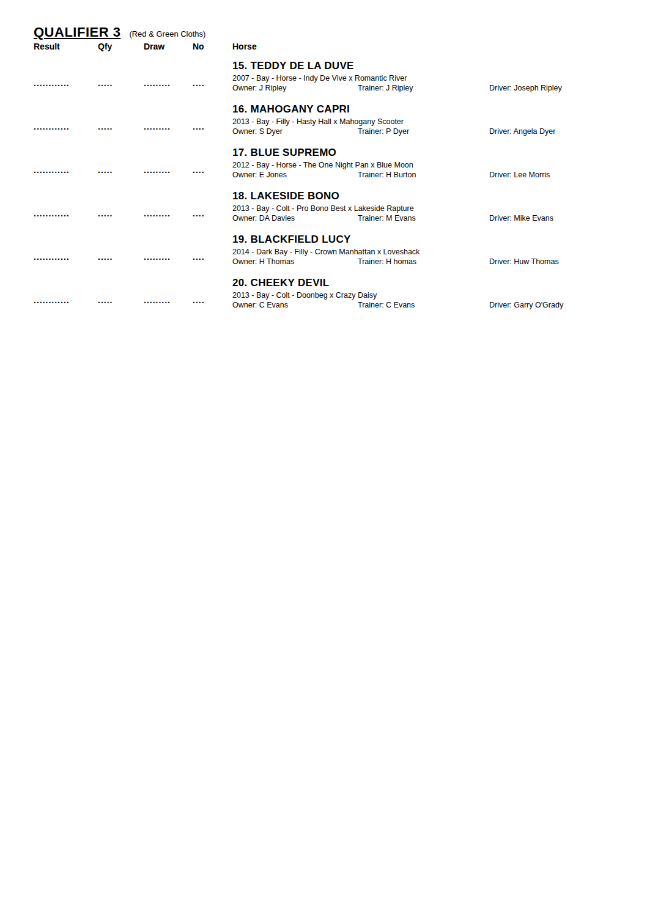QUALIFIER 3 (Red & Green Cloths)
Result
Qfy
Draw
No
Horse
............
.....
.........
....
15. TEDDY DE LA DUVE
2007 - Bay - Horse - Indy De Vive x Romantic River
Owner: J Ripley
Trainer: J Ripley
Driver: Joseph Ripley
............
.....
.........
....
16. MAHOGANY CAPRI
2013 - Bay - Filly - Hasty Hall x Mahogany Scooter
Owner: S Dyer
Trainer: P Dyer
Driver: Angela Dyer
............
.....
.........
....
17. BLUE SUPREMO
2012 - Bay - Horse - The One Night Pan x Blue Moon
Owner: E Jones
Trainer: H Burton
Driver: Lee Morris
............
.....
.........
....
18. LAKESIDE BONO
2013 - Bay - Colt - Pro Bono Best x Lakeside Rapture
Owner: DA Davies
Trainer: M Evans
Driver: Mike Evans
............
.....
.........
....
19. BLACKFIELD LUCY
2014 - Dark Bay - Filly - Crown Manhattan x Loveshack
Owner: H Thomas
Trainer: H homas
Driver: Huw Thomas
............
.....
.........
....
20. CHEEKY DEVIL
2013 - Bay - Colt - Doonbeg x Crazy Daisy
Owner: C Evans
Trainer: C Evans
Driver: Garry O'Grady